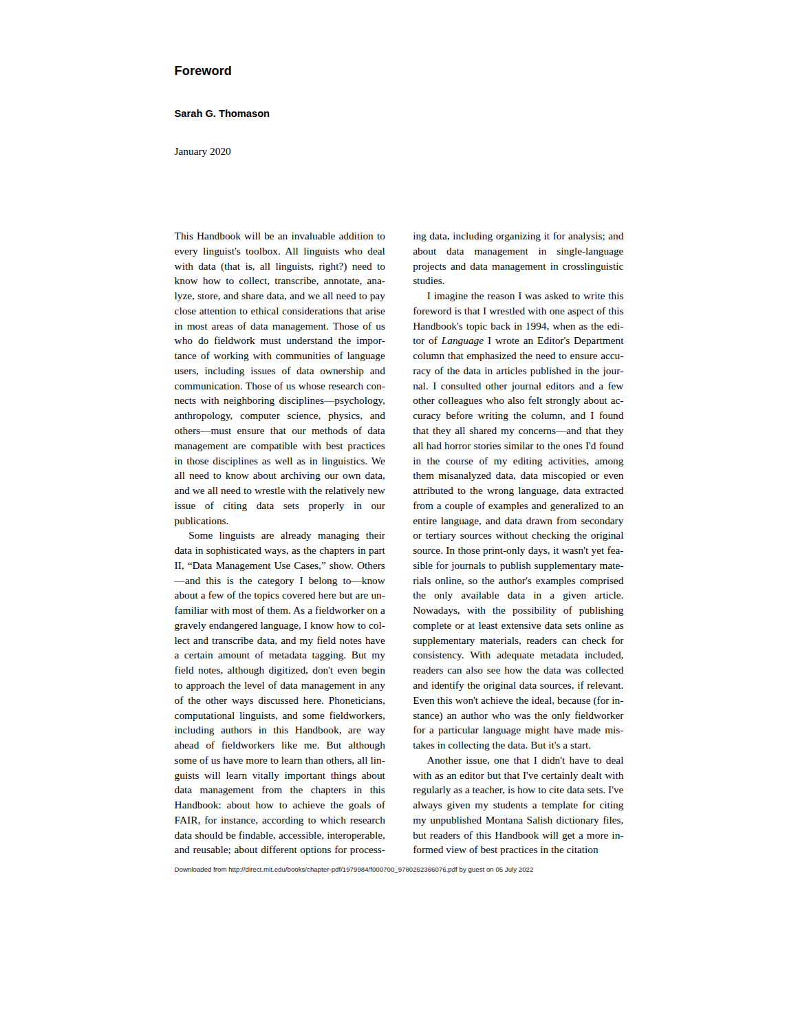Foreword
Sarah G. Thomason
January 2020
This Handbook will be an invaluable addition to every linguist's toolbox. All linguists who deal with data (that is, all linguists, right?) need to know how to collect, transcribe, annotate, analyze, store, and share data, and we all need to pay close attention to ethical considerations that arise in most areas of data management. Those of us who do fieldwork must understand the importance of working with communities of language users, including issues of data ownership and communication. Those of us whose research connects with neighboring disciplines—psychology, anthropology, computer science, physics, and others—must ensure that our methods of data management are compatible with best practices in those disciplines as well as in linguistics. We all need to know about archiving our own data, and we all need to wrestle with the relatively new issue of citing data sets properly in our publications.
Some linguists are already managing their data in sophisticated ways, as the chapters in part II, “Data Management Use Cases,” show. Others—and this is the category I belong to—know about a few of the topics covered here but are unfamiliar with most of them. As a fieldworker on a gravely endangered language, I know how to collect and transcribe data, and my field notes have a certain amount of metadata tagging. But my field notes, although digitized, don't even begin to approach the level of data management in any of the other ways discussed here. Phoneticians, computational linguists, and some fieldworkers, including authors in this Handbook, are way ahead of fieldworkers like me. But although some of us have more to learn than others, all linguists will learn vitally important things about data management from the chapters in this Handbook: about how to achieve the goals of FAIR, for instance, according to which research data should be findable, accessible, interoperable, and reusable; about different options for processing data, including organizing it for analysis; and about data management in single-language projects and data management in crosslinguistic studies.
I imagine the reason I was asked to write this foreword is that I wrestled with one aspect of this Handbook's topic back in 1994, when as the editor of Language I wrote an Editor's Department column that emphasized the need to ensure accuracy of the data in articles published in the journal. I consulted other journal editors and a few other colleagues who also felt strongly about accuracy before writing the column, and I found that they all shared my concerns—and that they all had horror stories similar to the ones I'd found in the course of my editing activities, among them misanalyzed data, data miscopied or even attributed to the wrong language, data extracted from a couple of examples and generalized to an entire language, and data drawn from secondary or tertiary sources without checking the original source. In those print-only days, it wasn't yet feasible for journals to publish supplementary materials online, so the author's examples comprised the only available data in a given article. Nowadays, with the possibility of publishing complete or at least extensive data sets online as supplementary materials, readers can check for consistency. With adequate metadata included, readers can also see how the data was collected and identify the original data sources, if relevant. Even this won't achieve the ideal, because (for instance) an author who was the only fieldworker for a particular language might have made mistakes in collecting the data. But it's a start.
Another issue, one that I didn't have to deal with as an editor but that I've certainly dealt with regularly as a teacher, is how to cite data sets. I've always given my students a template for citing my unpublished Montana Salish dictionary files, but readers of this Handbook will get a more informed view of best practices in the citation
Downloaded from http://direct.mit.edu/books/chapter-pdf/1979984/f000700_9780262366076.pdf by guest on 05 July 2022